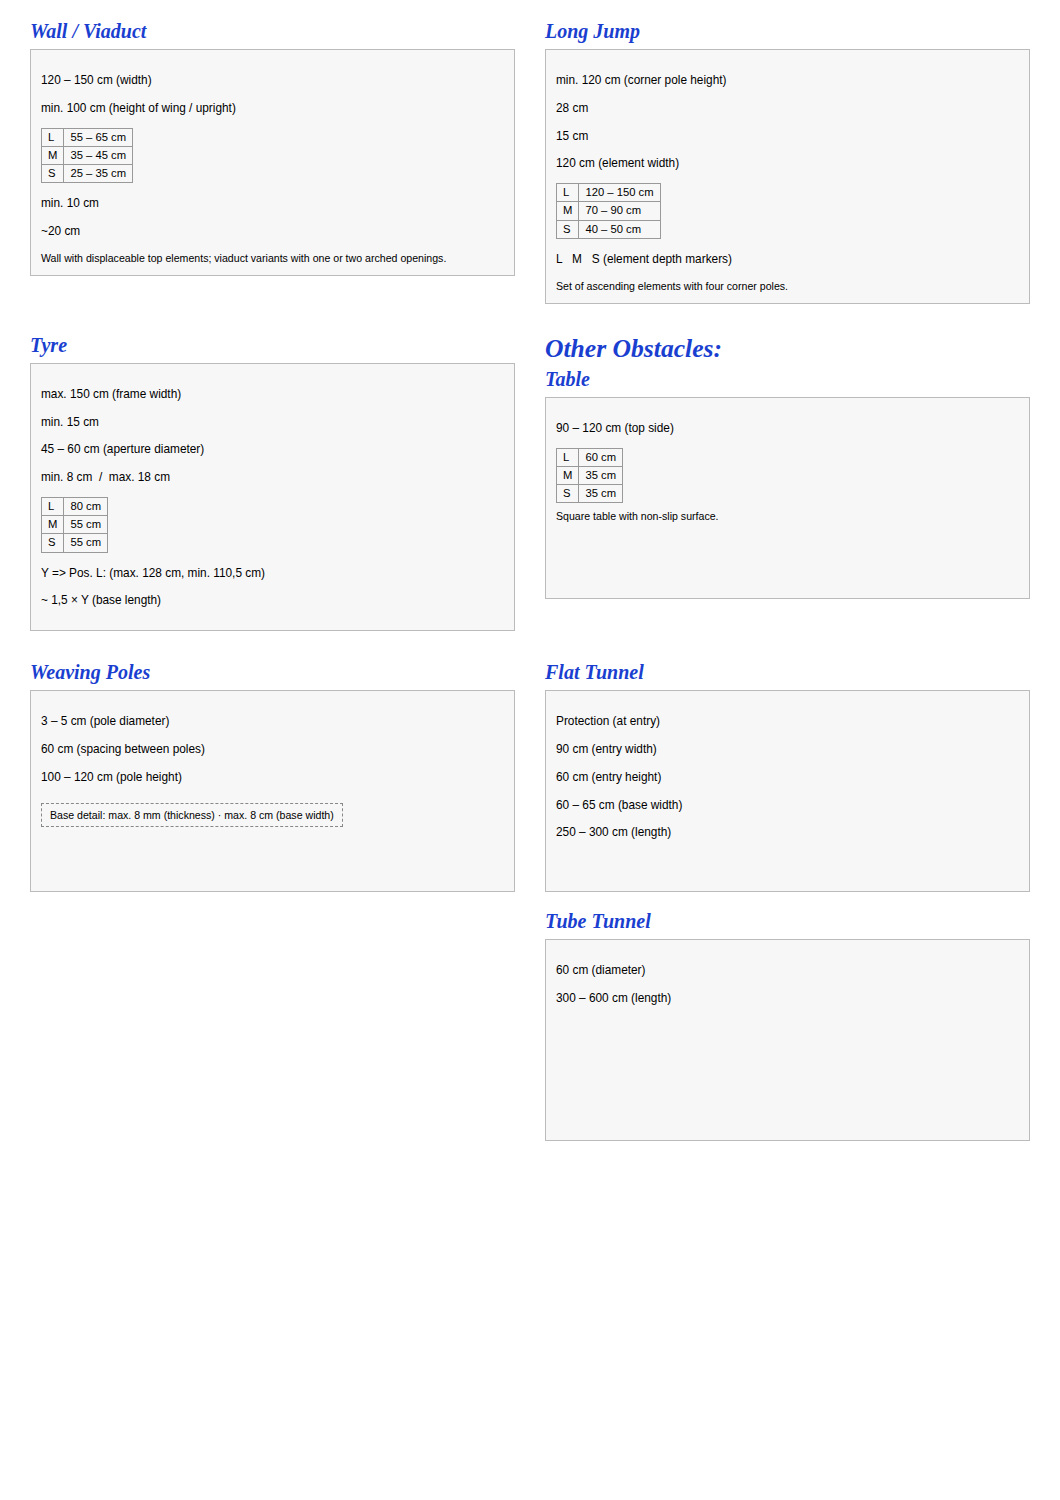Wall / Viaduct
120 – 150 cm (width)
min. 100 cm (height of wing / upright)
| L | 55 – 65 cm |
| M | 35 – 45 cm |
| S | 25 – 35 cm |
min. 10 cm
~20 cm
Wall with displaceable top elements; viaduct variants with one or two arched openings.
Long Jump
min. 120 cm (corner pole height)
28 cm
15 cm
120 cm (element width)
| L | 120 – 150 cm |
| M | 70 – 90 cm |
| S | 40 – 50 cm |
L M S (element depth markers)
Set of ascending elements with four corner poles.
Tyre
max. 150 cm (frame width)
min. 15 cm
45 – 60 cm (aperture diameter)
min. 8 cm / max. 18 cm
| L | 80 cm |
| M | 55 cm |
| S | 55 cm |
Y => Pos. L: (max. 128 cm, min. 110,5 cm)
~ 1,5 × Y (base length)
Other Obstacles:
Table
90 – 120 cm (top side)
| L | 60 cm |
| M | 35 cm |
| S | 35 cm |
Square table with non-slip surface.
Weaving Poles
3 – 5 cm (pole diameter)
60 cm (spacing between poles)
100 – 120 cm (pole height)
Base detail: max. 8 mm (thickness) · max. 8 cm (base width)
Flat Tunnel
Protection (at entry)
90 cm (entry width)
60 cm (entry height)
60 – 65 cm (base width)
250 – 300 cm (length)
Tube Tunnel
60 cm (diameter)
300 – 600 cm (length)